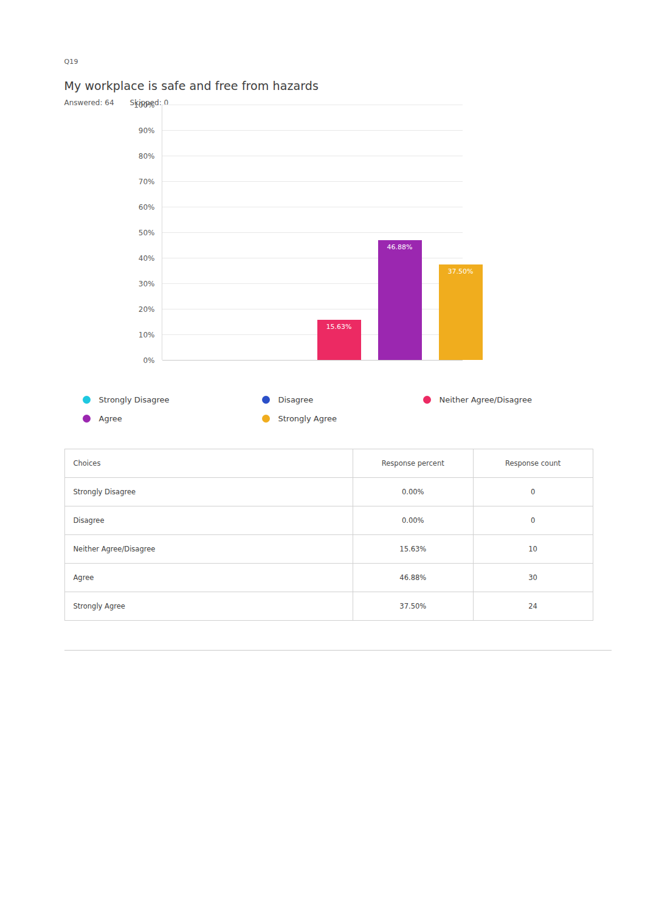Q19
My workplace is safe and free from hazards
Answered: 64 Skipped: 0
100%
90%
80%
70%
60%
50%
40%
30%
20%
10%
0%
15.63%
46.88%
37.50%
Strongly Disagree
Disagree
Neither Agree/Disagree
Agree
Strongly Agree
| Choices | Response percent | Response count |
| --- | --- | --- |
| Strongly Disagree | 0.00% | 0 |
| Disagree | 0.00% | 0 |
| Neither Agree/Disagree | 15.63% | 10 |
| Agree | 46.88% | 30 |
| Strongly Agree | 37.50% | 24 |